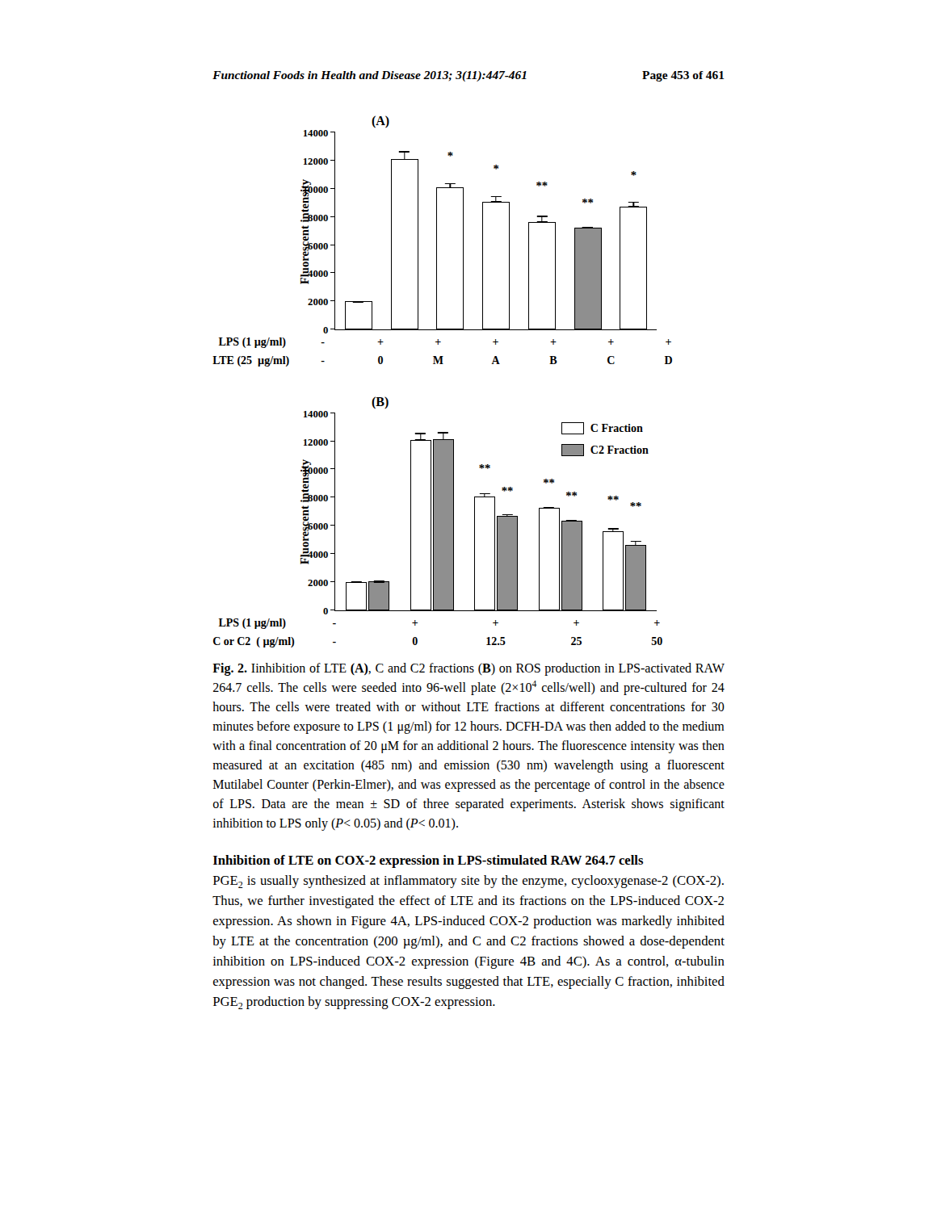Functional Foods in Health and Disease 2013; 3(11):447-461
Page 453 of 461
(A)
Fluorescent intensity
0
2000
4000
6000
8000
10000
12000
14000
*
*
**
**
*
LPS (1 µg/ml)
-++++++
LTE (25 µg/ml)
-0 MABCD
(B)
Fluorescent intensity
C Fraction
C2 Fraction
0
2000
4000
6000
8000
10000
12000
14000
**
**
**
**
**
**
LPS (1 µg/ml)
-++++
C or C2 ( µg/ml)
-012.52550
Fig. 2. Iinhibition of LTE (A), C and C2 fractions (B) on ROS production in LPS-activated RAW 264.7 cells. The cells were seeded into 96-well plate (2×104 cells/well) and pre-cultured for 24 hours. The cells were treated with or without LTE fractions at different concentrations for 30 minutes before exposure to LPS (1 μg/ml) for 12 hours. DCFH-DA was then added to the medium with a final concentration of 20 μM for an additional 2 hours. The fluorescence intensity was then measured at an excitation (485 nm) and emission (530 nm) wavelength using a fluorescent Mutilabel Counter (Perkin-Elmer), and was expressed as the percentage of control in the absence of LPS. Data are the mean ± SD of three separated experiments. Asterisk shows significant inhibition to LPS only (P< 0.05) and (P< 0.01).
Inhibition of LTE on COX-2 expression in LPS-stimulated RAW 264.7 cells
PGE2 is usually synthesized at inflammatory site by the enzyme, cyclooxygenase-2 (COX-2). Thus, we further investigated the effect of LTE and its fractions on the LPS-induced COX-2 expression. As shown in Figure 4A, LPS-induced COX-2 production was markedly inhibited by LTE at the concentration (200 µg/ml), and C and C2 fractions showed a dose-dependent inhibition on LPS-induced COX-2 expression (Figure 4B and 4C). As a control, α-tubulin expression was not changed. These results suggested that LTE, especially C fraction, inhibited PGE2 production by suppressing COX-2 expression.